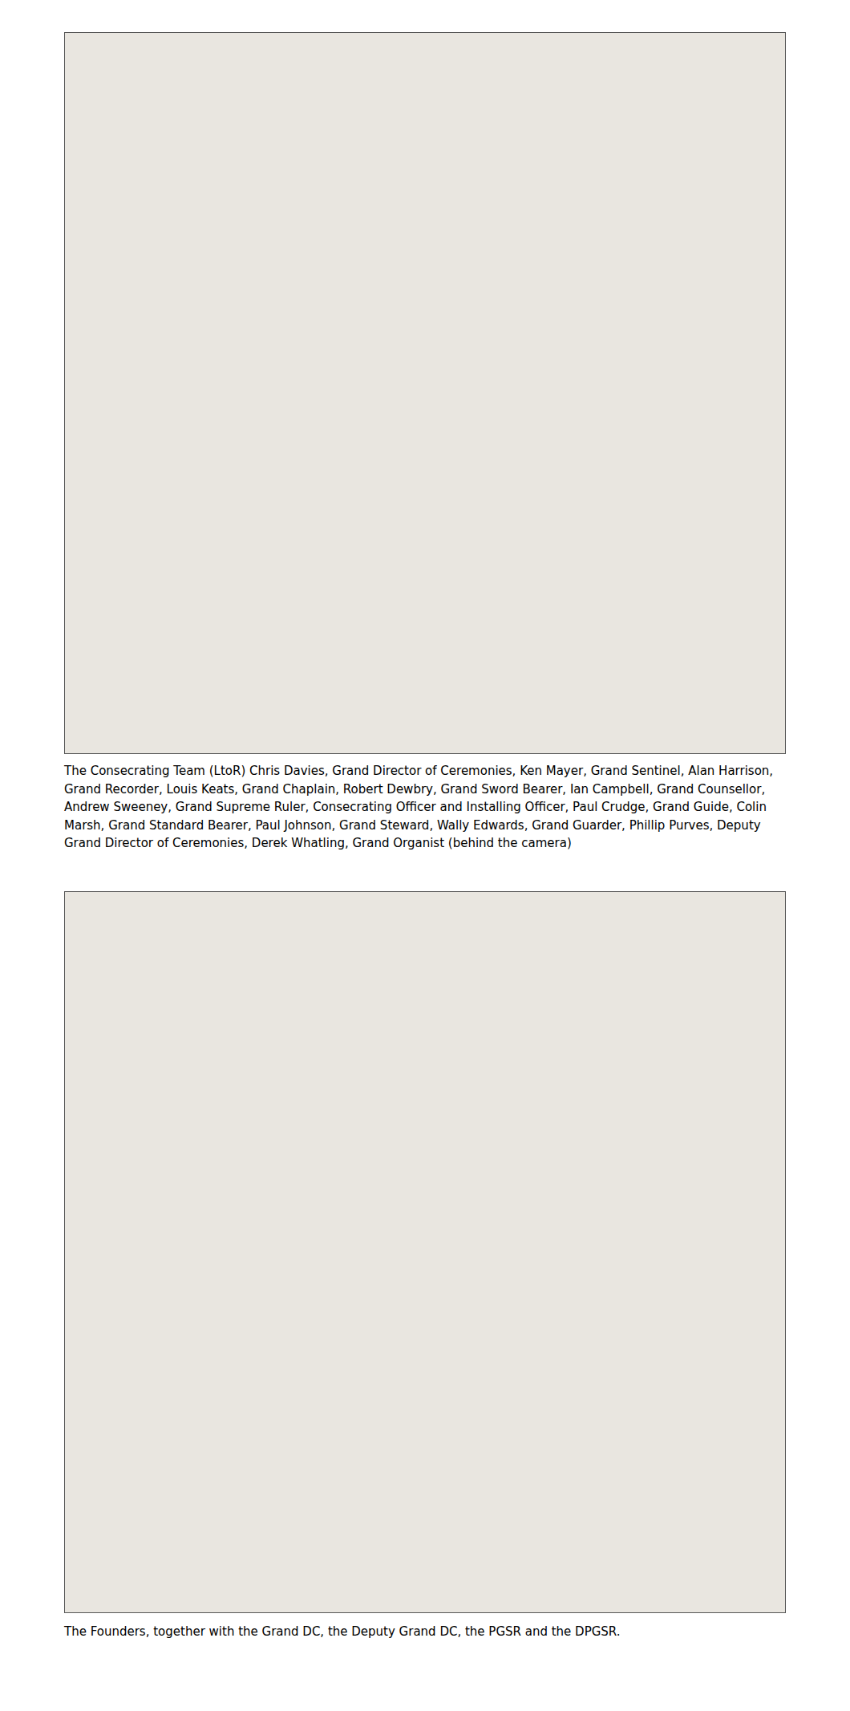The Consecrating Team (LtoR) Chris Davies, Grand Director of Ceremonies, Ken Mayer, Grand Sentinel, Alan Harrison, Grand Recorder, Louis Keats, Grand Chaplain, Robert Dewbry, Grand Sword Bearer, Ian Campbell, Grand Counsellor, Andrew Sweeney, Grand Supreme Ruler, Consecrating Officer and Installing Officer, Paul Crudge, Grand Guide, Colin Marsh, Grand Standard Bearer, Paul Johnson, Grand Steward, Wally Edwards, Grand Guarder, Phillip Purves, Deputy Grand Director of Ceremonies, Derek Whatling, Grand Organist (behind the camera)
The Founders, together with the Grand DC, the Deputy Grand DC, the PGSR and the DPGSR.